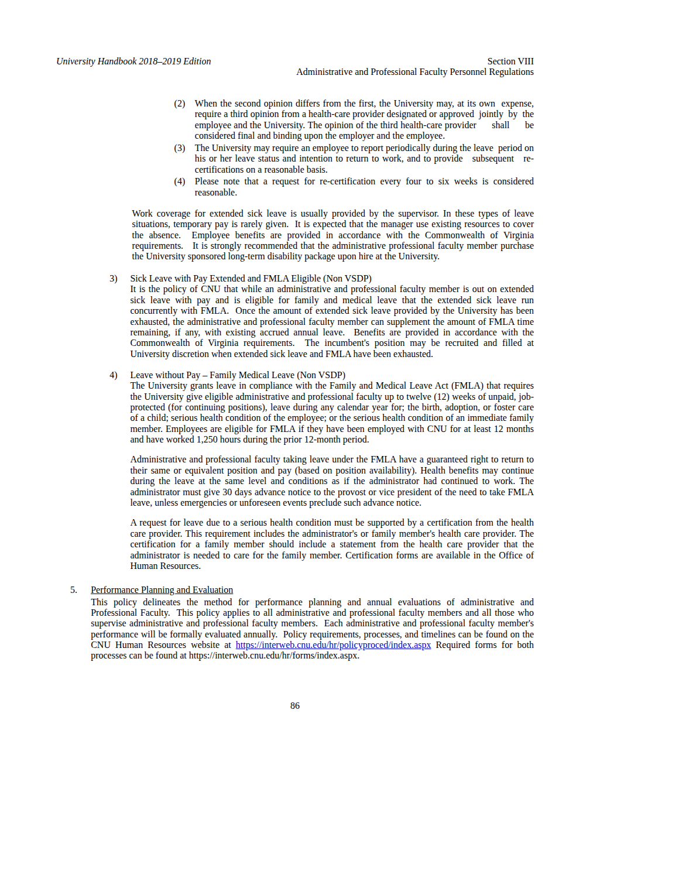University Handbook 2018–2019 Edition
Section VIII
Administrative and Professional Faculty Personnel Regulations
(2)
When the second opinion differs from the first, the University may, at its own expense, require a third opinion from a health-care provider designated or approved jointly by the employee and the University. The opinion of the third health-care provider shall be considered final and binding upon the employer and the employee.
(3)
The University may require an employee to report periodically during the leave period on his or her leave status and intention to return to work, and to provide subsequent re-certifications on a reasonable basis.
(4)
Please note that a request for re-certification every four to six weeks is considered reasonable.
Work coverage for extended sick leave is usually provided by the supervisor. In these types of leave situations, temporary pay is rarely given. It is expected that the manager use existing resources to cover the absence. Employee benefits are provided in accordance with the Commonwealth of Virginia requirements. It is strongly recommended that the administrative professional faculty member purchase the University sponsored long-term disability package upon hire at the University.
3)
Sick Leave with Pay Extended and FMLA Eligible (Non VSDP)
It is the policy of CNU that while an administrative and professional faculty member is out on extended sick leave with pay and is eligible for family and medical leave that the extended sick leave run concurrently with FMLA. Once the amount of extended sick leave provided by the University has been exhausted, the administrative and professional faculty member can supplement the amount of FMLA time remaining, if any, with existing accrued annual leave. Benefits are provided in accordance with the Commonwealth of Virginia requirements. The incumbent's position may be recruited and filled at University discretion when extended sick leave and FMLA have been exhausted.
4)
Leave without Pay – Family Medical Leave (Non VSDP)
The University grants leave in compliance with the Family and Medical Leave Act (FMLA) that requires the University give eligible administrative and professional faculty up to twelve (12) weeks of unpaid, job-protected (for continuing positions), leave during any calendar year for; the birth, adoption, or foster care of a child; serious health condition of the employee; or the serious health condition of an immediate family member. Employees are eligible for FMLA if they have been employed with CNU for at least 12 months and have worked 1,250 hours during the prior 12-month period.
Administrative and professional faculty taking leave under the FMLA have a guaranteed right to return to their same or equivalent position and pay (based on position availability). Health benefits may continue during the leave at the same level and conditions as if the administrator had continued to work. The administrator must give 30 days advance notice to the provost or vice president of the need to take FMLA leave, unless emergencies or unforeseen events preclude such advance notice.
A request for leave due to a serious health condition must be supported by a certification from the health care provider. This requirement includes the administrator's or family member's health care provider. The certification for a family member should include a statement from the health care provider that the administrator is needed to care for the family member. Certification forms are available in the Office of Human Resources.
5.
Performance Planning and Evaluation
This policy delineates the method for performance planning and annual evaluations of administrative and Professional Faculty. This policy applies to all administrative and professional faculty members and all those who supervise administrative and professional faculty members. Each administrative and professional faculty member's performance will be formally evaluated annually. Policy requirements, processes, and timelines can be found on the CNU Human Resources website at https://interweb.cnu.edu/hr/policyproced/index.aspx Required forms for both processes can be found at https://interweb.cnu.edu/hr/forms/index.aspx.
86